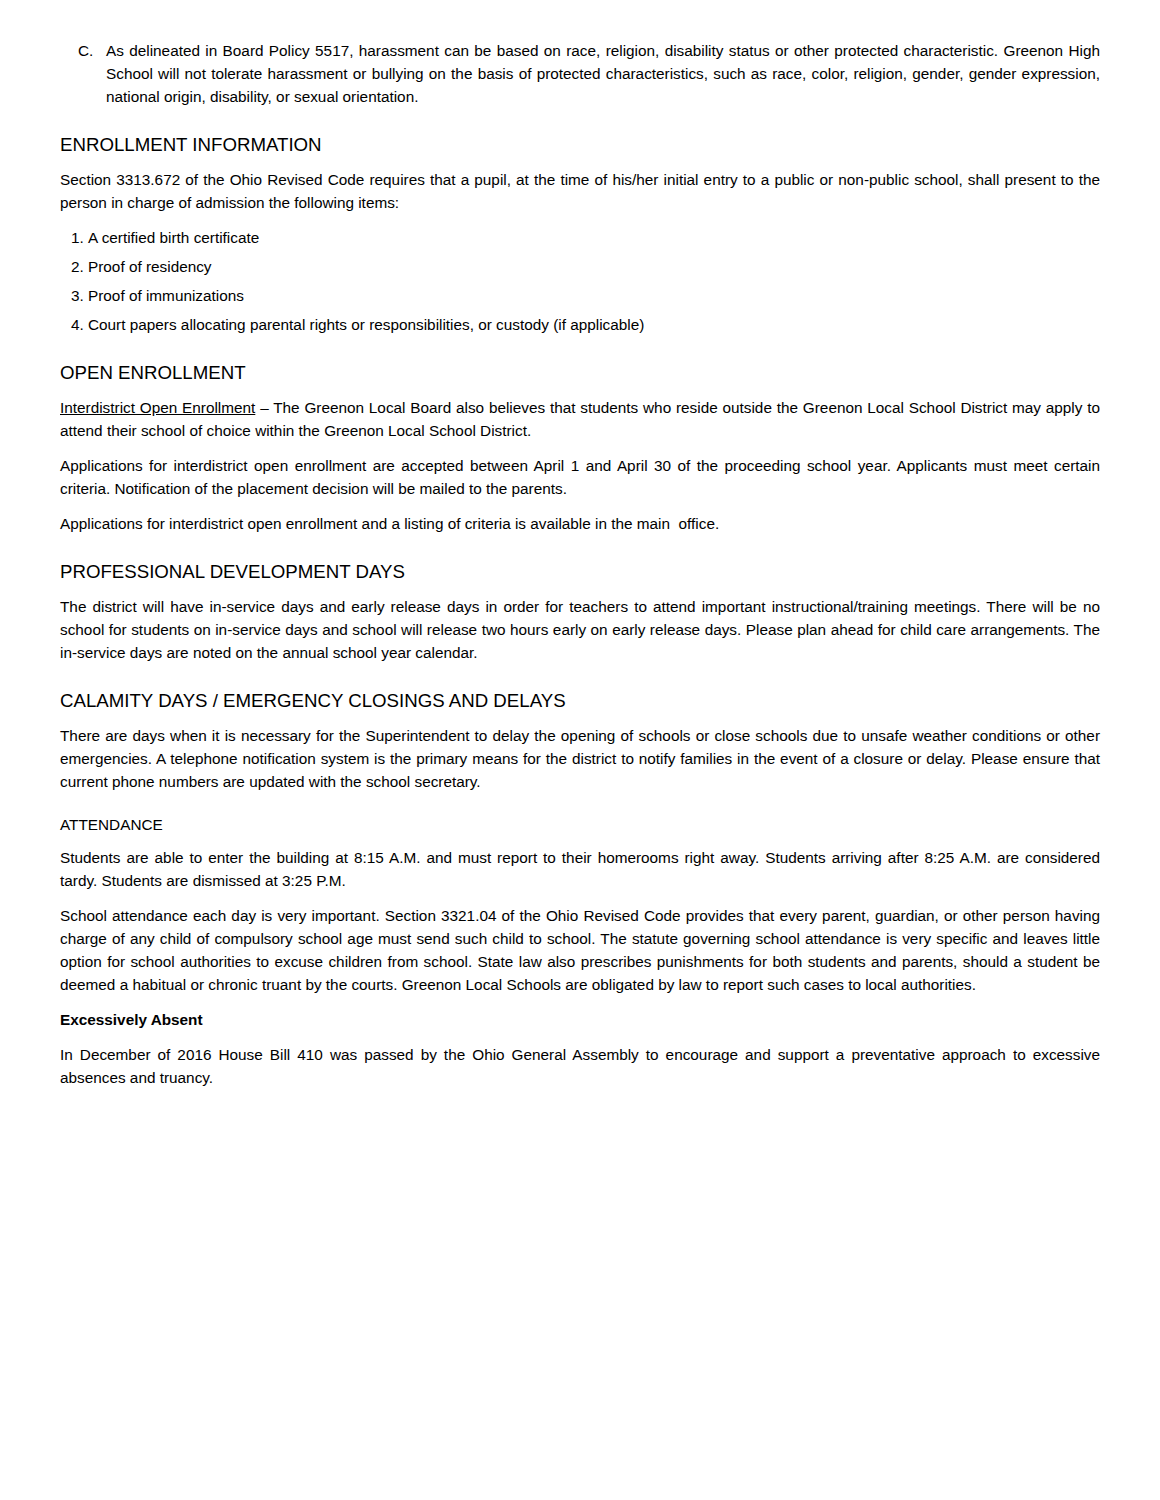C.
As delineated in Board Policy 5517, harassment can be based on race, religion, disability status or other protected characteristic. Greenon High School will not tolerate harassment or bullying on the basis of protected characteristics, such as race, color, religion, gender, gender expression, national origin, disability, or sexual orientation.
ENROLLMENT INFORMATION
Section 3313.672 of the Ohio Revised Code requires that a pupil, at the time of his/her initial entry to a public or non-public school, shall present to the person in charge of admission the following items:
A certified birth certificate
Proof of residency
Proof of immunizations
Court papers allocating parental rights or responsibilities, or custody (if applicable)
OPEN ENROLLMENT
Interdistrict Open Enrollment – The Greenon Local Board also believes that students who reside outside the Greenon Local School District may apply to attend their school of choice within the Greenon Local School District.
Applications for interdistrict open enrollment are accepted between April 1 and April 30 of the proceeding school year. Applicants must meet certain criteria. Notification of the placement decision will be mailed to the parents.
Applications for interdistrict open enrollment and a listing of criteria is available in the main office.
PROFESSIONAL DEVELOPMENT DAYS
The district will have in-service days and early release days in order for teachers to attend important instructional/training meetings. There will be no school for students on in-service days and school will release two hours early on early release days. Please plan ahead for child care arrangements. The in-service days are noted on the annual school year calendar.
CALAMITY DAYS / EMERGENCY CLOSINGS AND DELAYS
There are days when it is necessary for the Superintendent to delay the opening of schools or close schools due to unsafe weather conditions or other emergencies. A telephone notification system is the primary means for the district to notify families in the event of a closure or delay. Please ensure that current phone numbers are updated with the school secretary.
ATTENDANCE
Students are able to enter the building at 8:15 A.M. and must report to their homerooms right away. Students arriving after 8:25 A.M. are considered tardy. Students are dismissed at 3:25 P.M.
School attendance each day is very important. Section 3321.04 of the Ohio Revised Code provides that every parent, guardian, or other person having charge of any child of compulsory school age must send such child to school. The statute governing school attendance is very specific and leaves little option for school authorities to excuse children from school. State law also prescribes punishments for both students and parents, should a student be deemed a habitual or chronic truant by the courts. Greenon Local Schools are obligated by law to report such cases to local authorities.
Excessively Absent
In December of 2016 House Bill 410 was passed by the Ohio General Assembly to encourage and support a preventative approach to excessive absences and truancy.